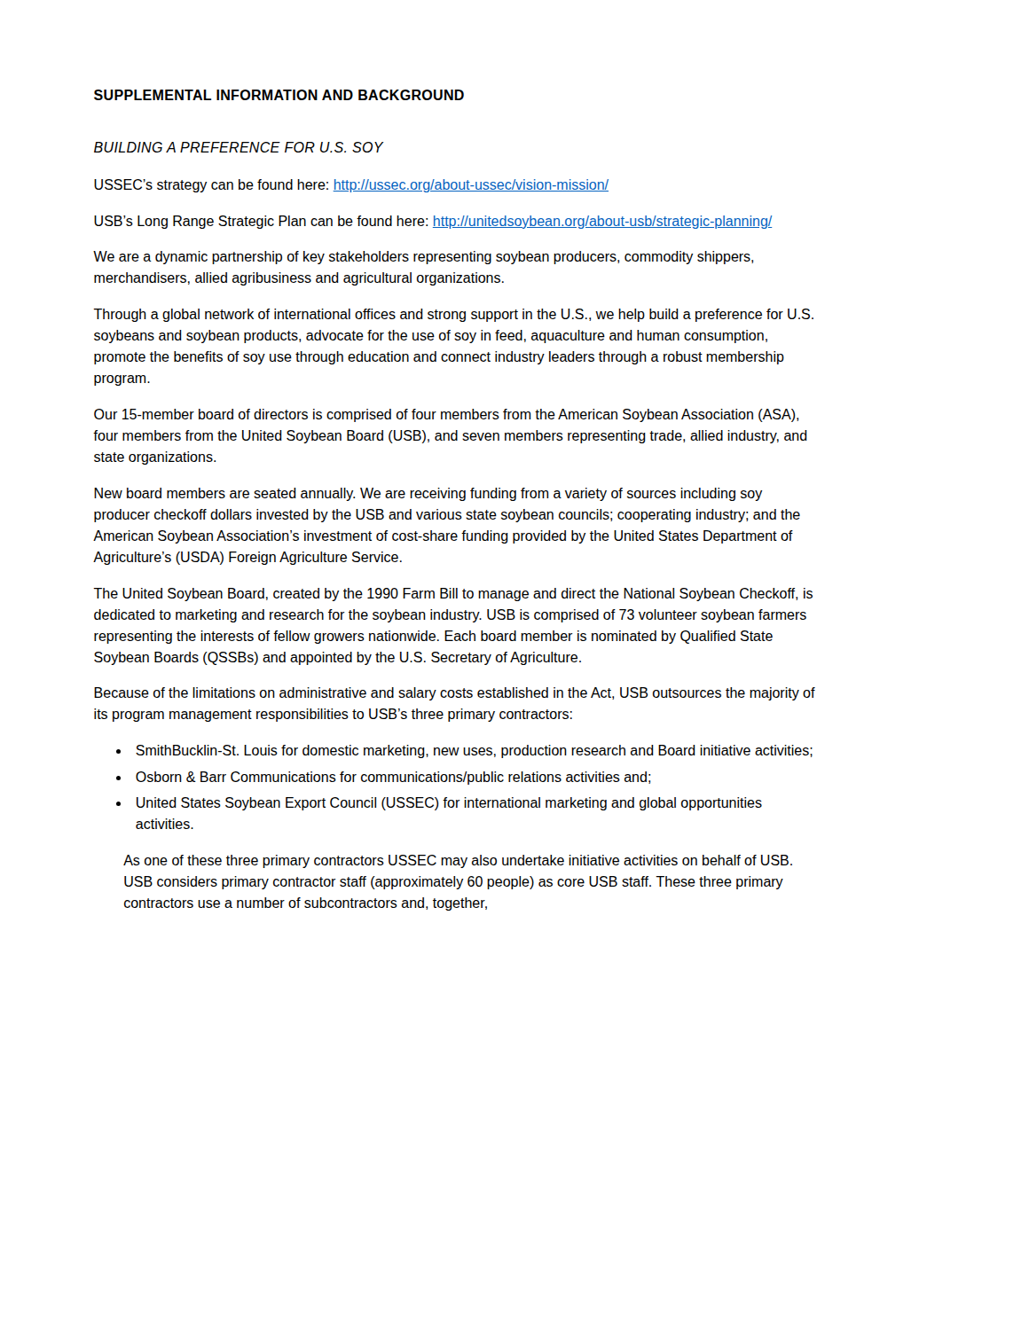SUPPLEMENTAL INFORMATION AND BACKGROUND
BUILDING A PREFERENCE FOR U.S. SOY
USSEC’s strategy can be found here: http://ussec.org/about-ussec/vision-mission/
USB’s Long Range Strategic Plan can be found here: http://unitedsoybean.org/about-usb/strategic-planning/
We are a dynamic partnership of key stakeholders representing soybean producers, commodity shippers, merchandisers, allied agribusiness and agricultural organizations.
Through a global network of international offices and strong support in the U.S., we help build a preference for U.S. soybeans and soybean products, advocate for the use of soy in feed, aquaculture and human consumption, promote the benefits of soy use through education and connect industry leaders through a robust membership program.
Our 15-member board of directors is comprised of four members from the American Soybean Association (ASA), four members from the United Soybean Board (USB), and seven members representing trade, allied industry, and state organizations.
New board members are seated annually. We are receiving funding from a variety of sources including soy producer checkoff dollars invested by the USB and various state soybean councils; cooperating industry; and the American Soybean Association’s investment of cost-share funding provided by the United States Department of Agriculture’s (USDA) Foreign Agriculture Service.
The United Soybean Board, created by the 1990 Farm Bill to manage and direct the National Soybean Checkoff, is dedicated to marketing and research for the soybean industry. USB is comprised of 73 volunteer soybean farmers representing the interests of fellow growers nationwide. Each board member is nominated by Qualified State Soybean Boards (QSSBs) and appointed by the U.S. Secretary of Agriculture.
Because of the limitations on administrative and salary costs established in the Act, USB outsources the majority of its program management responsibilities to USB’s three primary contractors:
SmithBucklin-St. Louis for domestic marketing, new uses, production research and Board initiative activities;
Osborn & Barr Communications for communications/public relations activities and;
United States Soybean Export Council (USSEC) for international marketing and global opportunities activities.
As one of these three primary contractors USSEC may also undertake initiative activities on behalf of USB. USB considers primary contractor staff (approximately 60 people) as core USB staff. These three primary contractors use a number of subcontractors and, together,